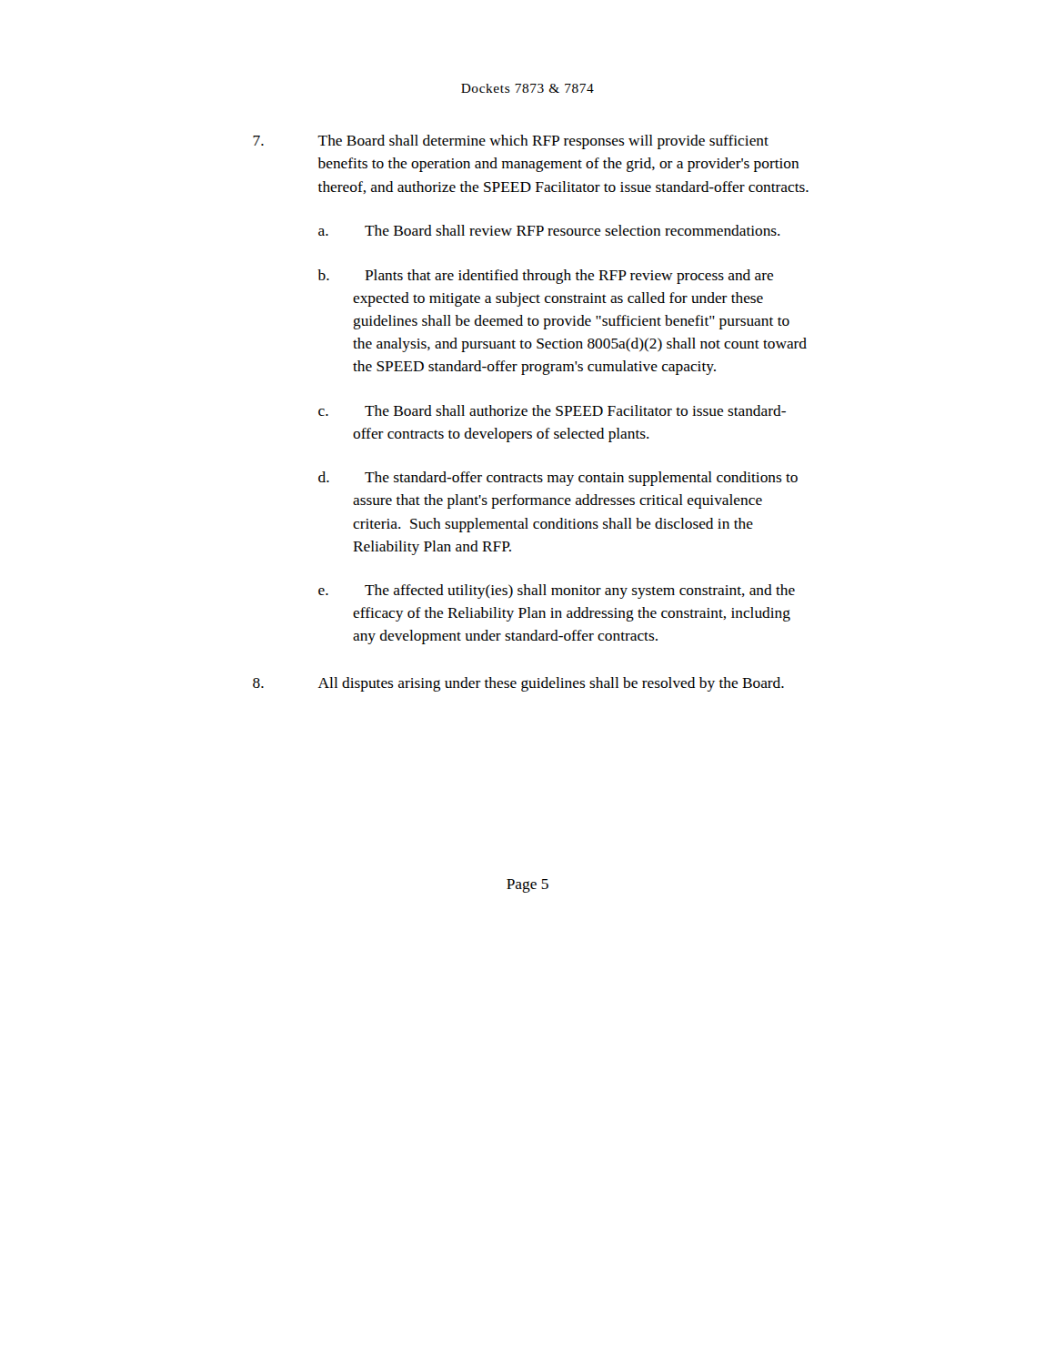Dockets 7873 & 7874
7. The Board shall determine which RFP responses will provide sufficient benefits to the operation and management of the grid, or a provider's portion thereof, and authorize the SPEED Facilitator to issue standard-offer contracts.
a. The Board shall review RFP resource selection recommendations.
b. Plants that are identified through the RFP review process and are expected to mitigate a subject constraint as called for under these guidelines shall be deemed to provide "sufficient benefit" pursuant to the analysis, and pursuant to Section 8005a(d)(2) shall not count toward the SPEED standard-offer program's cumulative capacity.
c. The Board shall authorize the SPEED Facilitator to issue standard-offer contracts to developers of selected plants.
d. The standard-offer contracts may contain supplemental conditions to assure that the plant's performance addresses critical equivalence criteria. Such supplemental conditions shall be disclosed in the Reliability Plan and RFP.
e. The affected utility(ies) shall monitor any system constraint, and the efficacy of the Reliability Plan in addressing the constraint, including any development under standard-offer contracts.
8. All disputes arising under these guidelines shall be resolved by the Board.
Page 5